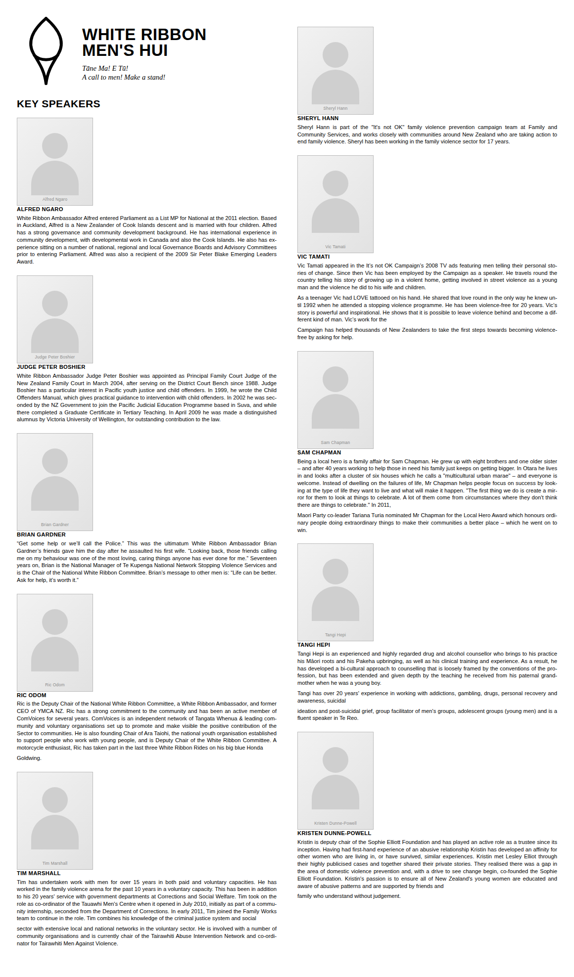White Ribbon
Men's Hui
Tāne Ma! E Tū!
A call to men! Make a stand!
KEY SPEAKERS
Alfred Ngaro
White Ribbon Ambassador Alfred entered Parliament as a List MP for National at the 2011 election. Based in Auckland, Alfred is a New Zealander of Cook Islands descent and is married with four children. Alfred has a strong governance and community development background. He has international experience in community development, with developmental work in Canada and also the Cook Islands. He also has experience sitting on a number of national, regional and local Governance Boards and Advisory Committees prior to entering Parliament. Alfred was also a recipient of the 2009 Sir Peter Blake Emerging Leaders Award.
Judge Peter Boshier
White Ribbon Ambassador Judge Peter Boshier was appointed as Principal Family Court Judge of the New Zealand Family Court in March 2004, after serving on the District Court Bench since 1988. Judge Boshier has a particular interest in Pacific youth justice and child offenders. In 1999, he wrote the Child Offenders Manual, which gives practical guidance to intervention with child offenders. In 2002 he was seconded by the NZ Government to join the Pacific Judicial Education Programme based in Suva, and while there completed a Graduate Certificate in Tertiary Teaching. In April 2009 he was made a distinguished alumnus by Victoria University of Wellington, for outstanding contribution to the law.
Brian Gardner
“Get some help or we’ll call the Police.” This was the ultimatum White Ribbon Ambassador Brian Gardner’s friends gave him the day after he assaulted his first wife. “Looking back, those friends calling me on my behaviour was one of the most loving, caring things anyone has ever done for me.” Seventeen years on, Brian is the National Manager of Te Kupenga National Network Stopping Violence Services and is the Chair of the National White Ribbon Committee. Brian’s message to other men is: “Life can be better. Ask for help, it’s worth it.”
Ric Odom
Ric is the Deputy Chair of the National White Ribbon Committee, a White Ribbon Ambassador, and former CEO of YMCA NZ. Ric has a strong commitment to the community and has been an active member of ComVoices for several years. ComVoices is an independent network of Tangata Whenua & leading community and voluntary organisations set up to promote and make visible the positive contribution of the Sector to communities. He is also founding Chair of Ara Taiohi, the national youth organisation established to support people who work with young people, and is Deputy Chair of the White Ribbon Committee. A motorcycle enthusiast, Ric has taken part in the last three White Ribbon Rides on his big blue Honda
Goldwing.
Tim Marshall
Tim has undertaken work with men for over 15 years in both paid and voluntary capacities. He has worked in the family violence arena for the past 10 years in a voluntary capacity. This has been in addition to his 20 years' service with government departments at Corrections and Social Welfare. Tim took on the role as co-ordinator of the Tauawhi Men's Centre when it opened in July 2010, initially as part of a community internship, seconded from the Department of Corrections. In early 2011, Tim joined the Family Works team to continue in the role. Tim combines his knowledge of the criminal justice system and social
sector with extensive local and national networks in the voluntary sector. He is involved with a number of community organisations and is currently chair of the Tairawhiti Abuse Intervention Network and co-ordinator for Tairawhiti Men Against Violence.
Sheryl Hann
Sheryl Hann is part of the "It's not OK" family violence prevention campaign team at Family and Community Services, and works closely with communities around New Zealand who are taking action to end family violence. Sheryl has been working in the family violence sector for 17 years.
Vic Tamati
Vic Tamati appeared in the It’s not OK Campaign’s 2008 TV ads featuring men telling their personal stories of change. Since then Vic has been employed by the Campaign as a speaker. He travels round the country telling his story of growing up in a violent home, getting involved in street violence as a young man and the violence he did to his wife and children.
As a teenager Vic had LOVE tattooed on his hand. He shared that love round in the only way he knew until 1992 when he attended a stopping violence programme. He has been violence-free for 20 years. Vic’s story is powerful and inspirational. He shows that it is possible to leave violence behind and become a different kind of man. Vic’s work for the
Campaign has helped thousands of New Zealanders to take the first steps towards becoming violence-free by asking for help.
Sam Chapman
Being a local hero is a family affair for Sam Chapman. He grew up with eight brothers and one older sister – and after 40 years working to help those in need his family just keeps on getting bigger. In Otara he lives in and looks after a cluster of six houses which he calls a "multicultural urban marae" – and everyone is welcome. Instead of dwelling on the failures of life, Mr Chapman helps people focus on success by looking at the type of life they want to live and what will make it happen. "The first thing we do is create a mirror for them to look at things to celebrate. A lot of them come from circumstances where they don't think there are things to celebrate." In 2011,
Maori Party co-leader Tariana Turia nominated Mr Chapman for the Local Hero Award which honours ordinary people doing extraordinary things to make their communities a better place – which he went on to win.
Tangi Hepi
Tangi Hepi is an experienced and highly regarded drug and alcohol counsellor who brings to his practice his Māori roots and his Pakeha upbringing, as well as his clinical training and experience. As a result, he has developed a bi-cultural approach to counselling that is loosely framed by the conventions of the profession, but has been extended and given depth by the teaching he received from his paternal grandmother when he was a young boy.
Tangi has over 20 years' experience in working with addictions, gambling, drugs, personal recovery and awareness, suicidal
ideation and post-suicidal grief, group facilitator of men's groups, adolescent groups (young men) and is a fluent speaker in Te Reo.
Kristen Dunne-Powell
Kristin is deputy chair of the Sophie Elliott Foundation and has played an active role as a trustee since its inception. Having had first-hand experience of an abusive relationship Kristin has developed an affinity for other women who are living in, or have survived, similar experiences. Kristin met Lesley Elliot through their highly publicised cases and together shared their private stories. They realised there was a gap in the area of domestic violence prevention and, with a drive to see change begin, co-founded the Sophie Elliott Foundation. Kristin's passion is to ensure all of New Zealand's young women are educated and aware of abusive patterns and are supported by friends and
family who understand without judgement.